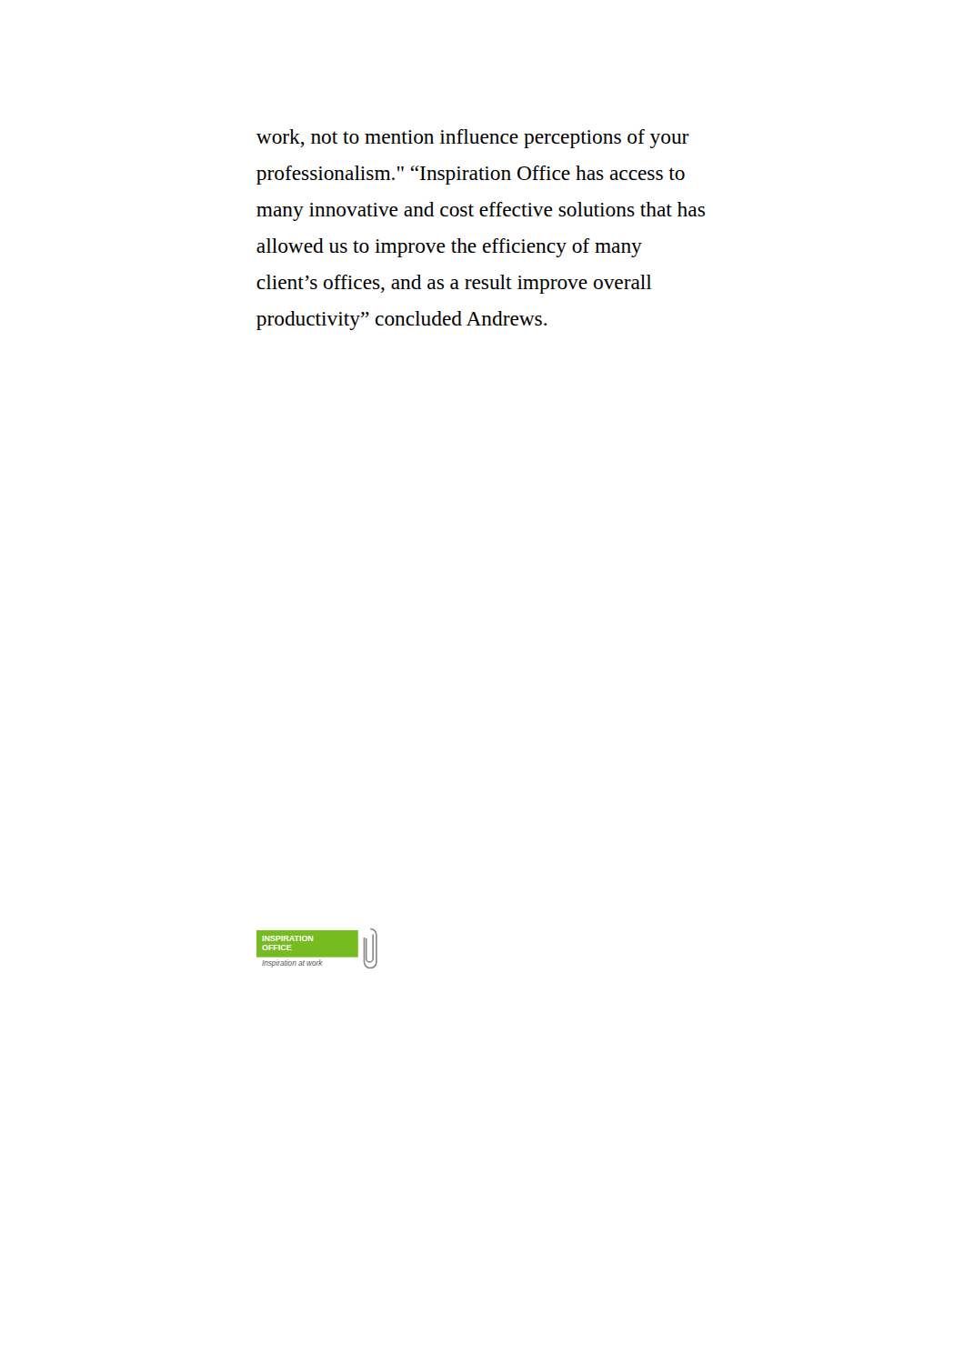work, not to mention influence perceptions of your professionalism." “Inspiration Office has access to many innovative and cost effective solutions that has allowed us to improve the efficiency of many client’s offices, and as a result improve overall productivity” concluded Andrews.